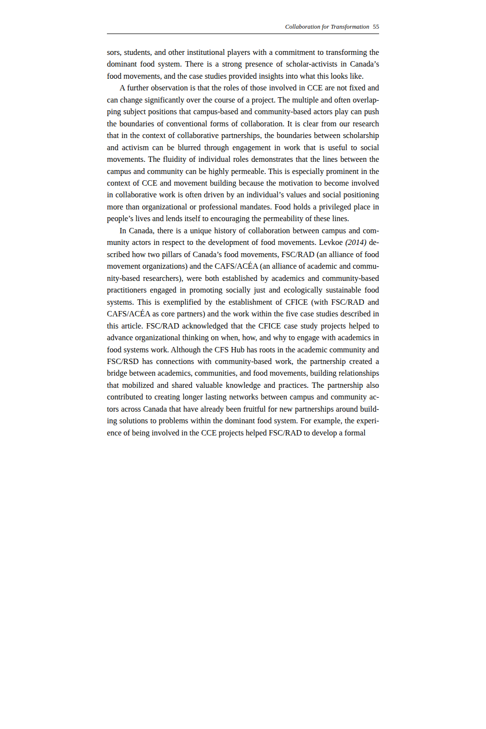Collaboration for Transformation 55
sors, students, and other institutional players with a commitment to transforming the dominant food system. There is a strong presence of scholar-activists in Canada’s food movements, and the case studies provided insights into what this looks like.
A further observation is that the roles of those involved in CCE are not fixed and can change significantly over the course of a project. The multiple and often overlapping subject positions that campus-based and community-based actors play can push the boundaries of conventional forms of collaboration. It is clear from our research that in the context of collaborative partnerships, the boundaries between scholarship and activism can be blurred through engagement in work that is useful to social movements. The fluidity of individual roles demonstrates that the lines between the campus and community can be highly permeable. This is especially prominent in the context of CCE and movement building because the motivation to become involved in collaborative work is often driven by an individual’s values and social positioning more than organizational or professional mandates. Food holds a privileged place in people’s lives and lends itself to encouraging the permeability of these lines.
In Canada, there is a unique history of collaboration between campus and community actors in respect to the development of food movements. Levkoe (2014) described how two pillars of Canada’s food movements, FSC/RAD (an alliance of food movement organizations) and the CAFS/ACÉA (an alliance of academic and community-based researchers), were both established by academics and community-based practitioners engaged in promoting socially just and ecologically sustainable food systems. This is exemplified by the establishment of CFICE (with FSC/RAD and CAFS/ACÉA as core partners) and the work within the five case studies described in this article. FSC/RAD acknowledged that the CFICE case study projects helped to advance organizational thinking on when, how, and why to engage with academics in food systems work. Although the CFS Hub has roots in the academic community and FSC/RSD has connections with community-based work, the partnership created a bridge between academics, communities, and food movements, building relationships that mobilized and shared valuable knowledge and practices. The partnership also contributed to creating longer lasting networks between campus and community actors across Canada that have already been fruitful for new partnerships around building solutions to problems within the dominant food system. For example, the experience of being involved in the CCE projects helped FSC/RAD to develop a formal